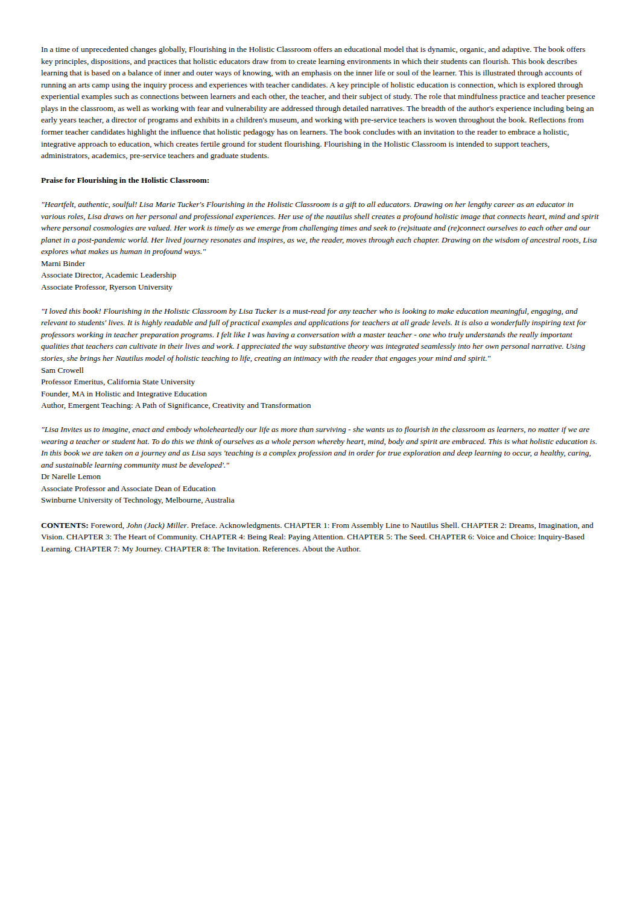In a time of unprecedented changes globally, Flourishing in the Holistic Classroom offers an educational model that is dynamic, organic, and adaptive. The book offers key principles, dispositions, and practices that holistic educators draw from to create learning environments in which their students can flourish. This book describes learning that is based on a balance of inner and outer ways of knowing, with an emphasis on the inner life or soul of the learner. This is illustrated through accounts of running an arts camp using the inquiry process and experiences with teacher candidates. A key principle of holistic education is connection, which is explored through experiential examples such as connections between learners and each other, the teacher, and their subject of study. The role that mindfulness practice and teacher presence plays in the classroom, as well as working with fear and vulnerability are addressed through detailed narratives. The breadth of the author's experience including being an early years teacher, a director of programs and exhibits in a children's museum, and working with pre-service teachers is woven throughout the book. Reflections from former teacher candidates highlight the influence that holistic pedagogy has on learners. The book concludes with an invitation to the reader to embrace a holistic, integrative approach to education, which creates fertile ground for student flourishing. Flourishing in the Holistic Classroom is intended to support teachers, administrators, academics, pre-service teachers and graduate students.
Praise for Flourishing in the Holistic Classroom:
"Heartfelt, authentic, soulful! Lisa Marie Tucker's Flourishing in the Holistic Classroom is a gift to all educators. Drawing on her lengthy career as an educator in various roles, Lisa draws on her personal and professional experiences. Her use of the nautilus shell creates a profound holistic image that connects heart, mind and spirit where personal cosmologies are valued. Her work is timely as we emerge from challenging times and seek to (re)situate and (re)connect ourselves to each other and our planet in a post-pandemic world. Her lived journey resonates and inspires, as we, the reader, moves through each chapter. Drawing on the wisdom of ancestral roots, Lisa explores what makes us human in profound ways."
Marni Binder
Associate Director, Academic Leadership
Associate Professor, Ryerson University
"I loved this book! Flourishing in the Holistic Classroom by Lisa Tucker is a must-read for any teacher who is looking to make education meaningful, engaging, and relevant to students' lives. It is highly readable and full of practical examples and applications for teachers at all grade levels. It is also a wonderfully inspiring text for professors working in teacher preparation programs. I felt like I was having a conversation with a master teacher - one who truly understands the really important qualities that teachers can cultivate in their lives and work. I appreciated the way substantive theory was integrated seamlessly into her own personal narrative. Using stories, she brings her Nautilus model of holistic teaching to life, creating an intimacy with the reader that engages your mind and spirit."
Sam Crowell
Professor Emeritus, California State University
Founder, MA in Holistic and Integrative Education
Author, Emergent Teaching: A Path of Significance, Creativity and Transformation
"Lisa Invites us to imagine, enact and embody wholeheartedly our life as more than surviving - she wants us to flourish in the classroom as learners, no matter if we are wearing a teacher or student hat. To do this we think of ourselves as a whole person whereby heart, mind, body and spirit are embraced. This is what holistic education is. In this book we are taken on a journey and as Lisa says 'teaching is a complex profession and in order for true exploration and deep learning to occur, a healthy, caring, and sustainable learning community must be developed'."
Dr Narelle Lemon
Associate Professor and Associate Dean of Education
Swinburne University of Technology, Melbourne, Australia
CONTENTS: Foreword, John (Jack) Miller. Preface. Acknowledgments. CHAPTER 1: From Assembly Line to Nautilus Shell. CHAPTER 2: Dreams, Imagination, and Vision. CHAPTER 3: The Heart of Community. CHAPTER 4: Being Real: Paying Attention. CHAPTER 5: The Seed. CHAPTER 6: Voice and Choice: Inquiry-Based Learning. CHAPTER 7: My Journey. CHAPTER 8: The Invitation. References. About the Author.